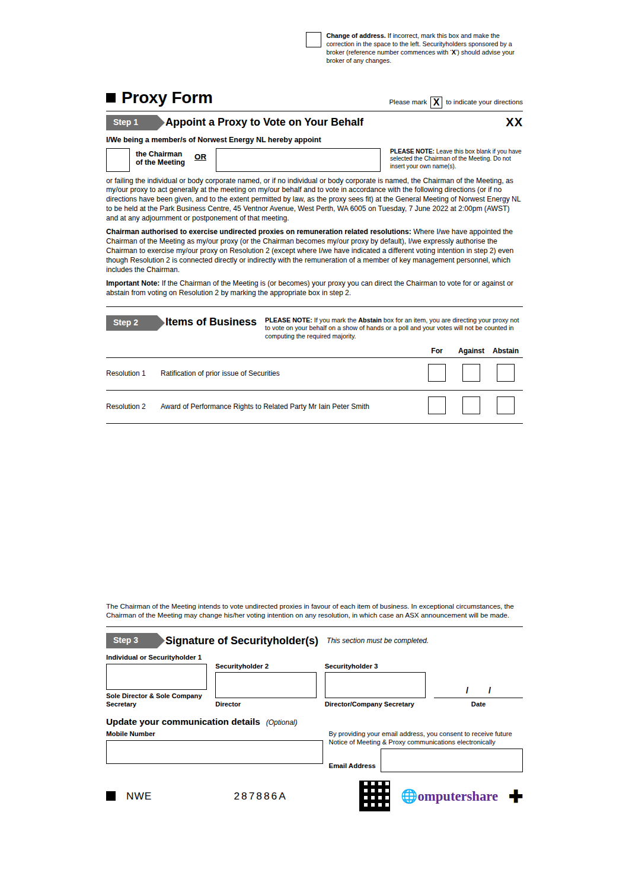Change of address. If incorrect, mark this box and make the correction in the space to the left. Securityholders sponsored by a broker (reference number commences with ‘X’) should advise your broker of any changes.
Proxy Form
Please mark X to indicate your directions
Step 1
Appoint a Proxy to Vote on Your Behalf
XX
I/We being a member/s of Norwest Energy NL hereby appoint
the Chairman
of the Meeting
OR
PLEASE NOTE: Leave this box blank if you have selected the Chairman of the Meeting. Do not insert your own name(s).
or failing the individual or body corporate named, or if no individual or body corporate is named, the Chairman of the Meeting, as my/our proxy to act generally at the meeting on my/our behalf and to vote in accordance with the following directions (or if no directions have been given, and to the extent permitted by law, as the proxy sees fit) at the General Meeting of Norwest Energy NL to be held at the Park Business Centre, 45 Ventnor Avenue, West Perth, WA 6005 on Tuesday, 7 June 2022 at 2:00pm (AWST) and at any adjournment or postponement of that meeting.
Chairman authorised to exercise undirected proxies on remuneration related resolutions: Where I/we have appointed the Chairman of the Meeting as my/our proxy (or the Chairman becomes my/our proxy by default), I/we expressly authorise the Chairman to exercise my/our proxy on Resolution 2 (except where I/we have indicated a different voting intention in step 2) even though Resolution 2 is connected directly or indirectly with the remuneration of a member of key management personnel, which includes the Chairman.
Important Note: If the Chairman of the Meeting is (or becomes) your proxy you can direct the Chairman to vote for or against or abstain from voting on Resolution 2 by marking the appropriate box in step 2.
Step 2
Items of Business
PLEASE NOTE: If you mark the Abstain box for an item, you are directing your proxy not to vote on your behalf on a show of hands or a poll and your votes will not be counted in computing the required majority.
| | | For | Against | Abstain |
| --- | --- | --- | --- | --- |
| Resolution 1 | Ratification of prior issue of Securities | | | |
| Resolution 2 | Award of Performance Rights to Related Party Mr Iain Peter Smith | | | |
The Chairman of the Meeting intends to vote undirected proxies in favour of each item of business. In exceptional circumstances, the Chairman of the Meeting may change his/her voting intention on any resolution, in which case an ASX announcement will be made.
Step 3
Signature of Securityholder(s)
This section must be completed.
Individual or Securityholder 1
Sole Director & Sole Company Secretary
Securityholder 2
Director
Securityholder 3
Director/Company Secretary
//
Date
Update your communication details
(Optional)
Mobile Number
By providing your email address, you consent to receive future Notice of Meeting & Proxy communications electronically
Email Address
NWE 287886A 🌐omputershare ✚